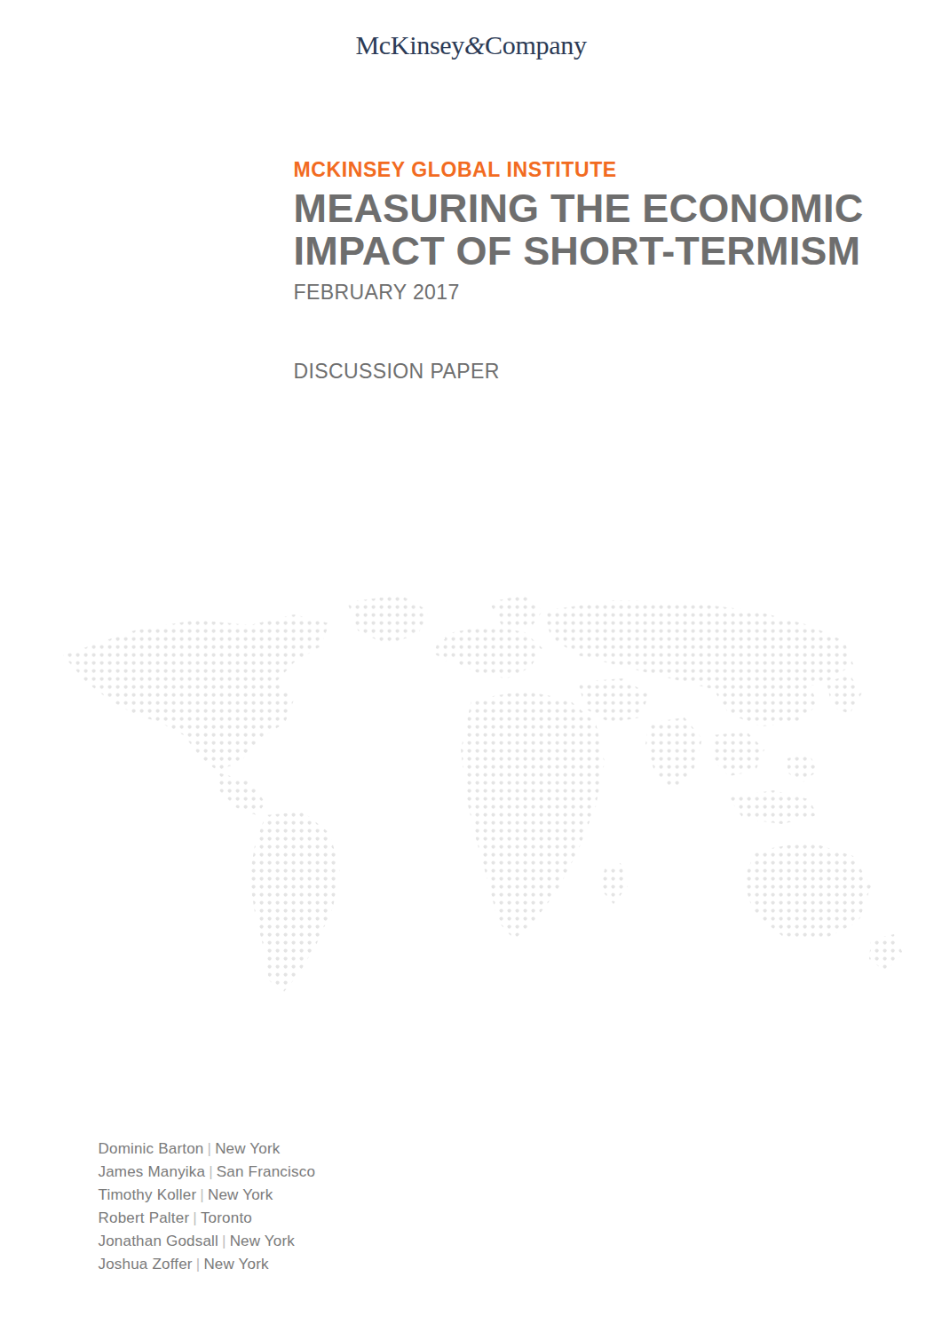McKinsey&Company
McKinsey Global Institute
Measuring the Economic
Impact of Short-Termism
February 2017
Discussion Paper
Dominic Barton|New York
James Manyika|San Francisco
Timothy Koller|New York
Robert Palter|Toronto
Jonathan Godsall|New York
Joshua Zoffer|New York